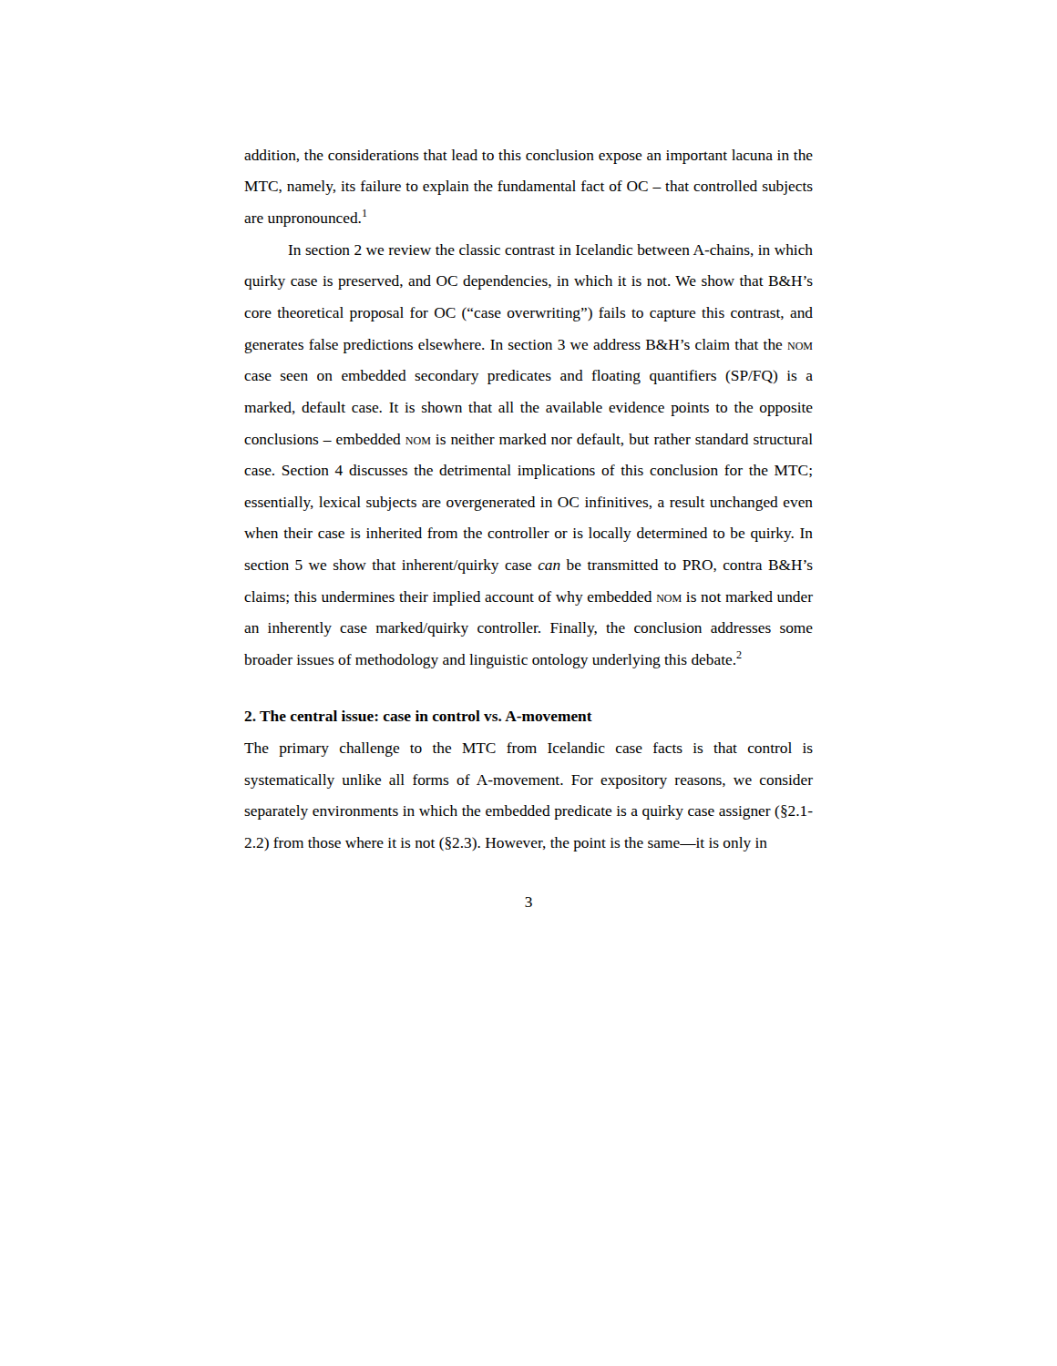addition, the considerations that lead to this conclusion expose an important lacuna in the MTC, namely, its failure to explain the fundamental fact of OC – that controlled subjects are unpronounced.1
In section 2 we review the classic contrast in Icelandic between A-chains, in which quirky case is preserved, and OC dependencies, in which it is not. We show that B&H’s core theoretical proposal for OC (“case overwriting”) fails to capture this contrast, and generates false predictions elsewhere. In section 3 we address B&H’s claim that the nom case seen on embedded secondary predicates and floating quantifiers (SP/FQ) is a marked, default case. It is shown that all the available evidence points to the opposite conclusions – embedded nom is neither marked nor default, but rather standard structural case. Section 4 discusses the detrimental implications of this conclusion for the MTC; essentially, lexical subjects are overgenerated in OC infinitives, a result unchanged even when their case is inherited from the controller or is locally determined to be quirky. In section 5 we show that inherent/quirky case can be transmitted to PRO, contra B&H’s claims; this undermines their implied account of why embedded nom is not marked under an inherently case marked/quirky controller. Finally, the conclusion addresses some broader issues of methodology and linguistic ontology underlying this debate.2
2. The central issue: case in control vs. A-movement
The primary challenge to the MTC from Icelandic case facts is that control is systematically unlike all forms of A-movement. For expository reasons, we consider separately environments in which the embedded predicate is a quirky case assigner (§2.1-2.2) from those where it is not (§2.3). However, the point is the same—it is only in
3